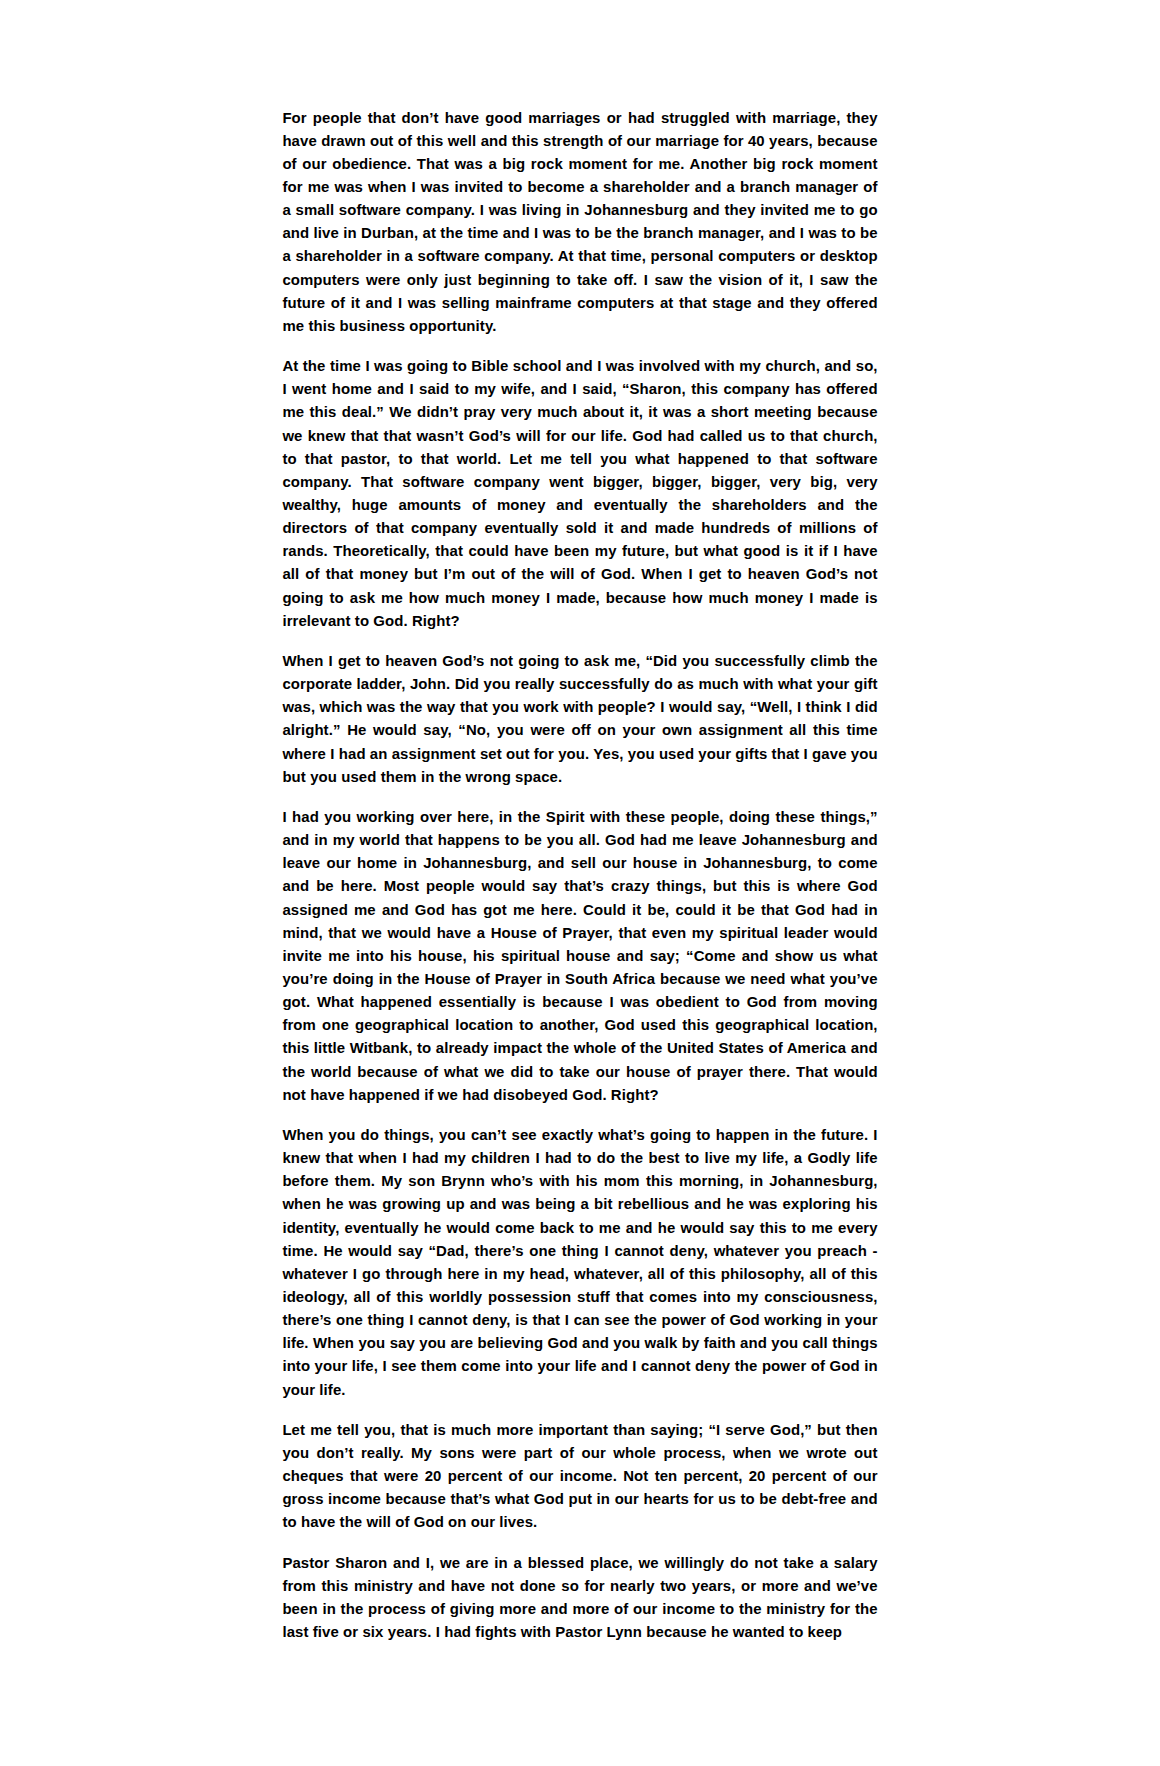For people that don’t have good marriages or had struggled with marriage, they have drawn out of this well and this strength of our marriage for 40 years, because of our obedience. That was a big rock moment for me. Another big rock moment for me was when I was invited to become a shareholder and a branch manager of a small software company. I was living in Johannesburg and they invited me to go and live in Durban, at the time and I was to be the branch manager, and I was to be a shareholder in a software company. At that time, personal computers or desktop computers were only just beginning to take off. I saw the vision of it, I saw the future of it and I was selling mainframe computers at that stage and they offered me this business opportunity.
At the time I was going to Bible school and I was involved with my church, and so, I went home and I said to my wife, and I said, “Sharon, this company has offered me this deal.” We didn’t pray very much about it, it was a short meeting because we knew that that wasn’t God’s will for our life. God had called us to that church, to that pastor, to that world. Let me tell you what happened to that software company. That software company went bigger, bigger, bigger, very big, very wealthy, huge amounts of money and eventually the shareholders and the directors of that company eventually sold it and made hundreds of millions of rands. Theoretically, that could have been my future, but what good is it if I have all of that money but I’m out of the will of God. When I get to heaven God’s not going to ask me how much money I made, because how much money I made is irrelevant to God. Right?
When I get to heaven God’s not going to ask me, “Did you successfully climb the corporate ladder, John. Did you really successfully do as much with what your gift was, which was the way that you work with people? I would say, “Well, I think I did alright.” He would say, “No, you were off on your own assignment all this time where I had an assignment set out for you. Yes, you used your gifts that I gave you but you used them in the wrong space.
I had you working over here, in the Spirit with these people, doing these things,” and in my world that happens to be you all. God had me leave Johannesburg and leave our home in Johannesburg, and sell our house in Johannesburg, to come and be here. Most people would say that’s crazy things, but this is where God assigned me and God has got me here. Could it be, could it be that God had in mind, that we would have a House of Prayer, that even my spiritual leader would invite me into his house, his spiritual house and say; “Come and show us what you’re doing in the House of Prayer in South Africa because we need what you’ve got. What happened essentially is because I was obedient to God from moving from one geographical location to another, God used this geographical location, this little Witbank, to already impact the whole of the United States of America and the world because of what we did to take our house of prayer there. That would not have happened if we had disobeyed God. Right?
When you do things, you can’t see exactly what’s going to happen in the future. I knew that when I had my children I had to do the best to live my life, a Godly life before them. My son Brynn who’s with his mom this morning, in Johannesburg, when he was growing up and was being a bit rebellious and he was exploring his identity, eventually he would come back to me and he would say this to me every time. He would say “Dad, there’s one thing I cannot deny, whatever you preach - whatever I go through here in my head, whatever, all of this philosophy, all of this ideology, all of this worldly possession stuff that comes into my consciousness, there’s one thing I cannot deny, is that I can see the power of God working in your life. When you say you are believing God and you walk by faith and you call things into your life, I see them come into your life and I cannot deny the power of God in your life.
Let me tell you, that is much more important than saying; “I serve God,” but then you don’t really. My sons were part of our whole process, when we wrote out cheques that were 20 percent of our income. Not ten percent, 20 percent of our gross income because that’s what God put in our hearts for us to be debt-free and to have the will of God on our lives.
Pastor Sharon and I, we are in a blessed place, we willingly do not take a salary from this ministry and have not done so for nearly two years, or more and we’ve been in the process of giving more and more of our income to the ministry for the last five or six years. I had fights with Pastor Lynn because he wanted to keep